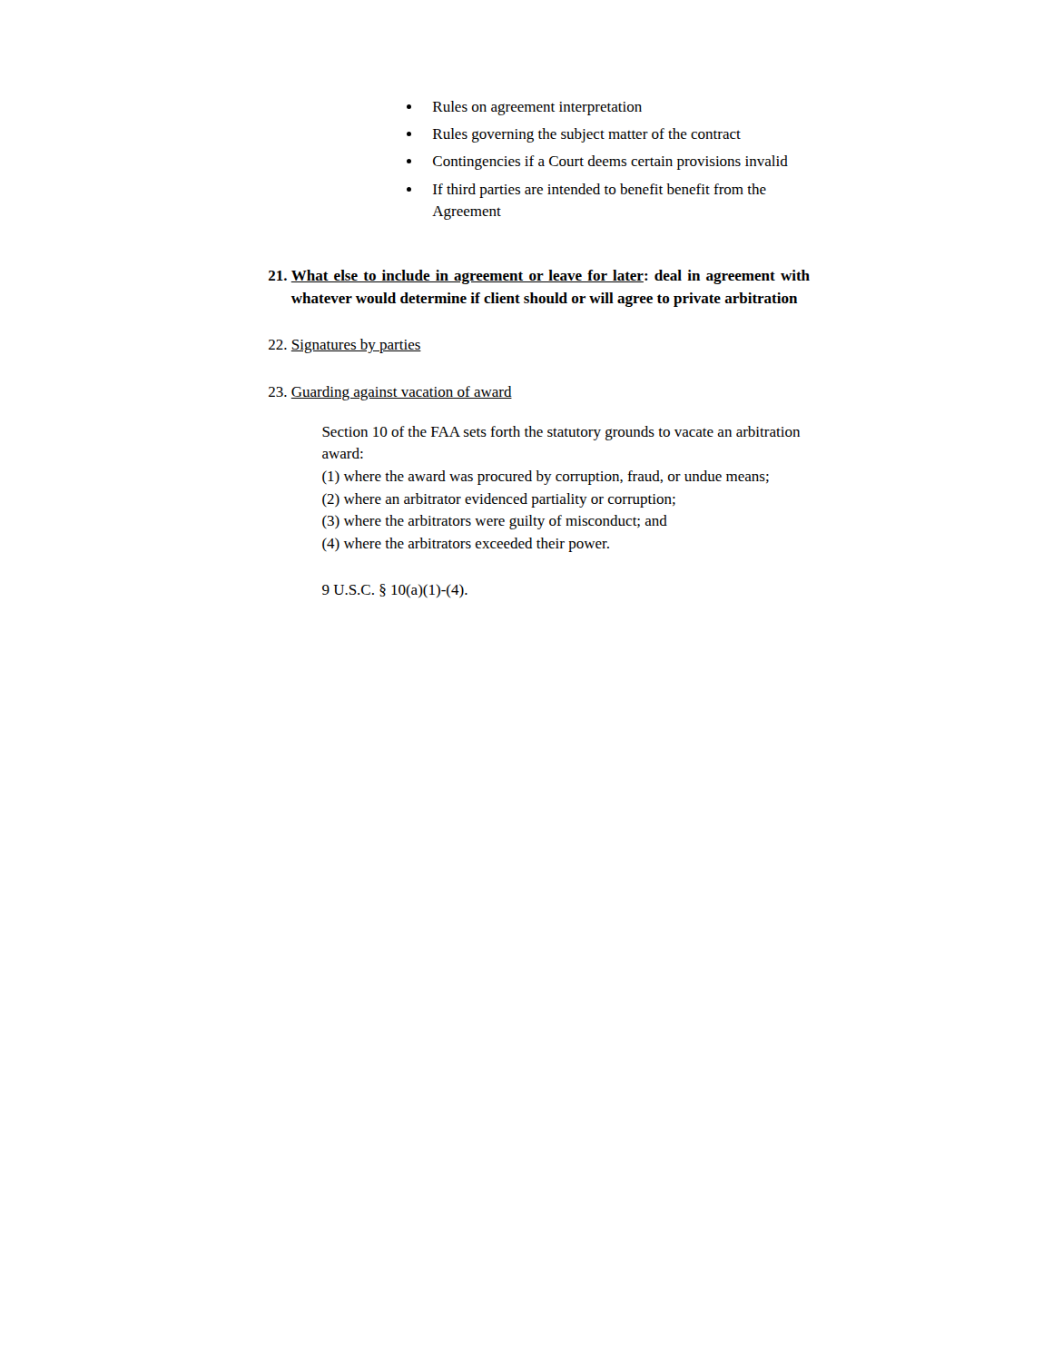Rules on agreement interpretation
Rules governing the subject matter of the contract
Contingencies if a Court deems certain provisions invalid
If third parties are intended to benefit benefit from the Agreement
What else to include in agreement or leave for later: deal in agreement with whatever would determine if client should or will agree to private arbitration
Signatures by parties
Guarding against vacation of award
Section 10 of the FAA sets forth the statutory grounds to vacate an arbitration award:
(1) where the award was procured by corruption, fraud, or undue means;
(2) where an arbitrator evidenced partiality or corruption;
(3) where the arbitrators were guilty of misconduct; and
(4) where the arbitrators exceeded their power.
9 U.S.C. § 10(a)(1)-(4).